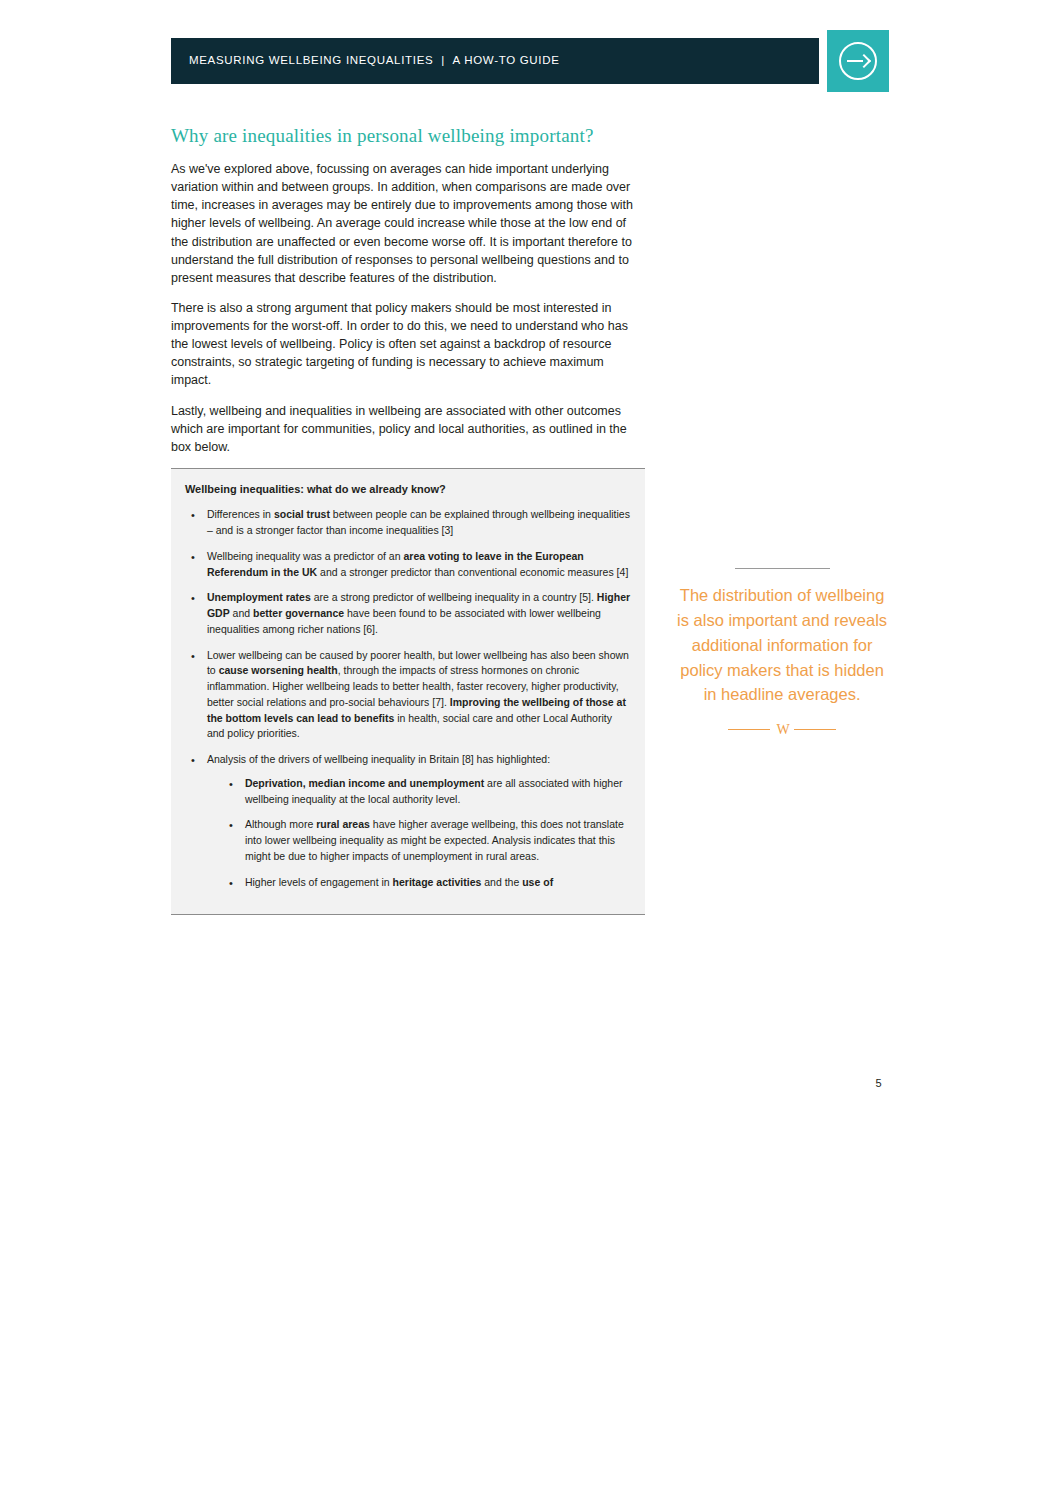Measuring wellbeing inequalities | A how-to guide
Why are inequalities in personal wellbeing important?
As we've explored above, focussing on averages can hide important underlying variation within and between groups. In addition, when comparisons are made over time, increases in averages may be entirely due to improvements among those with higher levels of wellbeing. An average could increase while those at the low end of the distribution are unaffected or even become worse off. It is important therefore to understand the full distribution of responses to personal wellbeing questions and to present measures that describe features of the distribution.
There is also a strong argument that policy makers should be most interested in improvements for the worst-off. In order to do this, we need to understand who has the lowest levels of wellbeing. Policy is often set against a backdrop of resource constraints, so strategic targeting of funding is necessary to achieve maximum impact.
Lastly, wellbeing and inequalities in wellbeing are associated with other outcomes which are important for communities, policy and local authorities, as outlined in the box below.
Wellbeing inequalities: what do we already know?
Differences in social trust between people can be explained through wellbeing inequalities – and is a stronger factor than income inequalities [3]
Wellbeing inequality was a predictor of an area voting to leave in the European Referendum in the UK and a stronger predictor than conventional economic measures [4]
Unemployment rates are a strong predictor of wellbeing inequality in a country [5]. Higher GDP and better governance have been found to be associated with lower wellbeing inequalities among richer nations [6].
Lower wellbeing can be caused by poorer health, but lower wellbeing has also been shown to cause worsening health, through the impacts of stress hormones on chronic inflammation. Higher wellbeing leads to better health, faster recovery, higher productivity, better social relations and pro-social behaviours [7]. Improving the wellbeing of those at the bottom levels can lead to benefits in health, social care and other Local Authority and policy priorities.
Analysis of the drivers of wellbeing inequality in Britain [8] has highlighted:
Deprivation, median income and unemployment are all associated with higher wellbeing inequality at the local authority level.
Although more rural areas have higher average wellbeing, this does not translate into lower wellbeing inequality as might be expected. Analysis indicates that this might be due to higher impacts of unemployment in rural areas.
Higher levels of engagement in heritage activities and the use of
The distribution of wellbeing is also important and reveals additional information for policy makers that is hidden in headline averages.
W
5